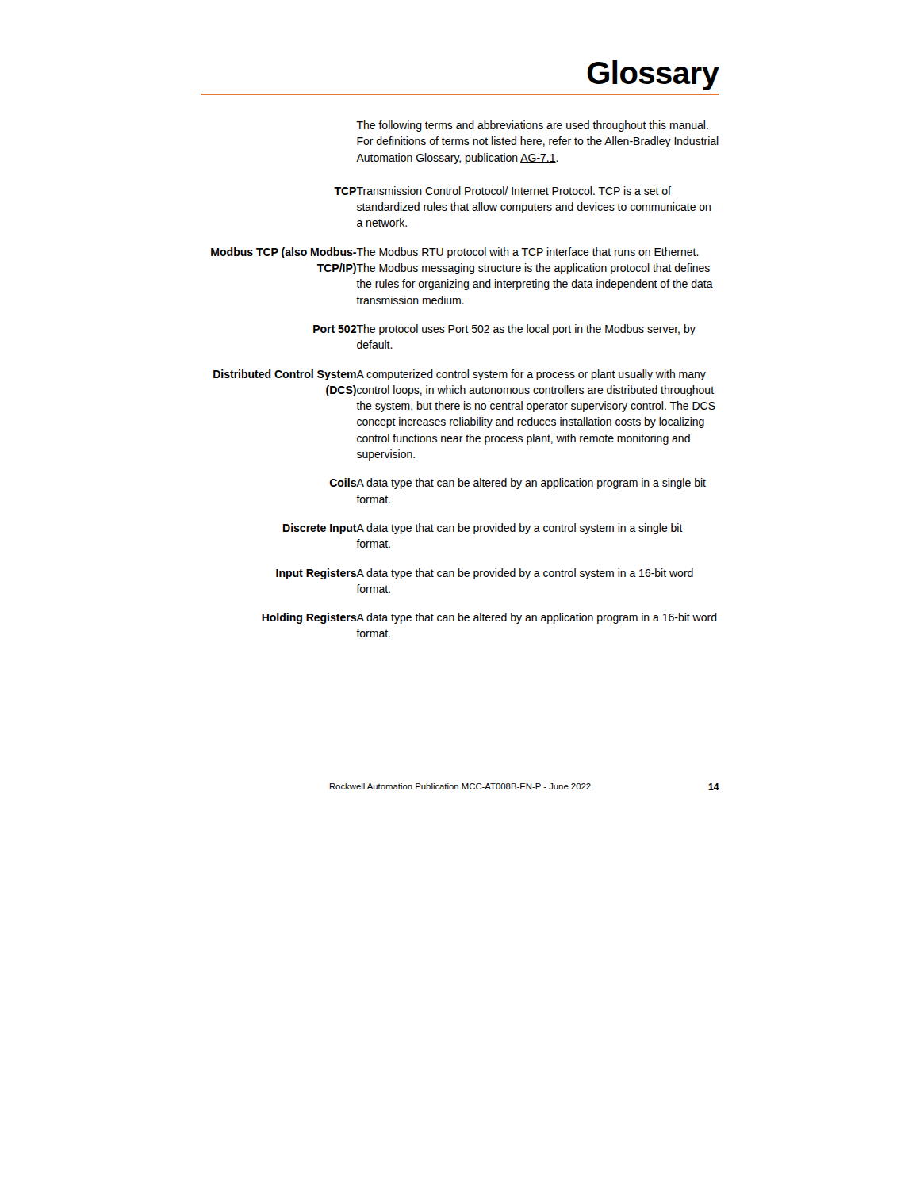Glossary
| | The following terms and abbreviations are used throughout this manual. For definitions of terms not listed here, refer to the Allen-Bradley Industrial Automation Glossary, publication AG-7.1 . |
| TCP | Transmission Control Protocol/ Internet Protocol. TCP is a set of standardized rules that allow computers and devices to communicate on a network. |
| Modbus TCP (also Modbus-TCP/IP) | The Modbus RTU protocol with a TCP interface that runs on Ethernet. The Modbus messaging structure is the application protocol that defines the rules for organizing and interpreting the data independent of the data transmission medium. |
| Port 502 | The protocol uses Port 502 as the local port in the Modbus server, by default. |
| Distributed Control System (DCS) | A computerized control system for a process or plant usually with many control loops, in which autonomous controllers are distributed throughout the system, but there is no central operator supervisory control. The DCS concept increases reliability and reduces installation costs by localizing control functions near the process plant, with remote monitoring and supervision. |
| Coils | A data type that can be altered by an application program in a single bit format. |
| Discrete Input | A data type that can be provided by a control system in a single bit format. |
| Input Registers | A data type that can be provided by a control system in a 16-bit word format. |
| Holding Registers | A data type that can be altered by an application program in a 16-bit word format. |
Rockwell Automation Publication MCC-AT008B-EN-P - June 2022 14